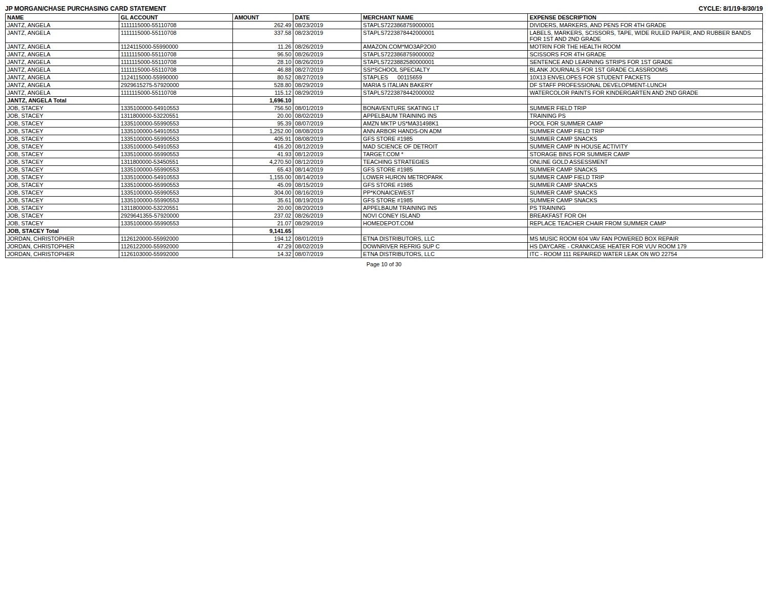JP MORGAN/CHASE PURCHASING CARD STATEMENT CYCLE: 8/1/19-8/30/19
| NAME | GL ACCOUNT | AMOUNT | DATE | MERCHANT NAME | EXPENSE DESCRIPTION |
| --- | --- | --- | --- | --- | --- |
| JANTZ, ANGELA | 1111115000-55110708 | 262.49 | 08/23/2019 | STAPLS7223868759000001 | DIVIDERS, MARKERS, AND PENS FOR 4TH GRADE |
| JANTZ, ANGELA | 1111115000-55110708 | 337.58 | 08/23/2019 | STAPLS7223878442000001 | LABELS, MARKERS, SCISSORS, TAPE, WIDE RULED PAPER, AND RUBBER BANDS FOR 1ST AND 2ND GRADE |
| JANTZ, ANGELA | 1124115000-55990000 | 11.26 | 08/26/2019 | AMAZON.COM*MO3AP2OI0 | MOTRIN FOR THE HEALTH ROOM |
| JANTZ, ANGELA | 1111115000-55110708 | 96.50 | 08/26/2019 | STAPLS7223868759000002 | SCISSORS FOR 4TH GRADE |
| JANTZ, ANGELA | 1111115000-55110708 | 28.10 | 08/26/2019 | STAPLS7223882580000001 | SENTENCE AND LEARNING STRIPS FOR 1ST GRADE |
| JANTZ, ANGELA | 1111115000-55110708 | 46.88 | 08/27/2019 | SSI*SCHOOL SPECIALTY | BLANK JOURNALS FOR 1ST GRADE CLASSROOMS |
| JANTZ, ANGELA | 1124115000-55990000 | 80.52 | 08/27/2019 | STAPLES 00115659 | 10X13 ENVELOPES FOR STUDENT PACKETS |
| JANTZ, ANGELA | 2929615275-57920000 | 528.80 | 08/29/2019 | MARIA S ITALIAN BAKERY | DF STAFF PROFESSIONAL DEVELOPMENT-LUNCH |
| JANTZ, ANGELA | 1111115000-55110708 | 115.12 | 08/29/2019 | STAPLS7223878442000002 | WATERCOLOR PAINTS FOR KINDERGARTEN AND 2ND GRADE |
| JANTZ, ANGELA Total | | 1,696.10 | | | |
| JOB, STACEY | 1335100000-54910553 | 756.50 | 08/01/2019 | BONAVENTURE SKATING LT | SUMMER FIELD TRIP |
| JOB, STACEY | 1311800000-53220551 | 20.00 | 08/02/2019 | APPELBAUM TRAINING INS | TRAINING PS |
| JOB, STACEY | 1335100000-55990553 | 95.39 | 08/07/2019 | AMZN MKTP US*MA31498K1 | POOL FOR SUMMER CAMP |
| JOB, STACEY | 1335100000-54910553 | 1,252.00 | 08/08/2019 | ANN ARBOR HANDS-ON ADM | SUMMER CAMP FIELD TRIP |
| JOB, STACEY | 1335100000-55990553 | 405.91 | 08/08/2019 | GFS STORE #1985 | SUMMER CAMP SNACKS |
| JOB, STACEY | 1335100000-54910553 | 416.20 | 08/12/2019 | MAD SCIENCE OF DETROIT | SUMMER CAMP IN HOUSE ACTIVITY |
| JOB, STACEY | 1335100000-55990553 | 41.93 | 08/12/2019 | TARGET.COM * | STORAGE BINS FOR SUMMER CAMP |
| JOB, STACEY | 1311800000-53450551 | 4,270.50 | 08/12/2019 | TEACHING STRATEGIES | ONLINE GOLD ASSESSMENT |
| JOB, STACEY | 1335100000-55990553 | 65.43 | 08/14/2019 | GFS STORE #1985 | SUMMER CAMP SNACKS |
| JOB, STACEY | 1335100000-54910553 | 1,155.00 | 08/14/2019 | LOWER HURON METROPARK | SUMMER CAMP FIELD TRIP |
| JOB, STACEY | 1335100000-55990553 | 45.09 | 08/15/2019 | GFS STORE #1985 | SUMMER CAMP SNACKS |
| JOB, STACEY | 1335100000-55990553 | 304.00 | 08/16/2019 | PP*KONAICEWEST | SUMMER CAMP SNACKS |
| JOB, STACEY | 1335100000-55990553 | 35.61 | 08/19/2019 | GFS STORE #1985 | SUMMER CAMP SNACKS |
| JOB, STACEY | 1311800000-53220551 | 20.00 | 08/20/2019 | APPELBAUM TRAINING INS | PS TRAINING |
| JOB, STACEY | 2929641355-57920000 | 237.02 | 08/26/2019 | NOVI CONEY ISLAND | BREAKFAST FOR OH |
| JOB, STACEY | 1335100000-55990553 | 21.07 | 08/29/2019 | HOMEDEPOT.COM | REPLACE TEACHER CHAIR FROM SUMMER CAMP |
| JOB, STACEY Total | | 9,141.65 | | | |
| JORDAN, CHRISTOPHER | 1126120000-55992000 | 194.12 | 08/01/2019 | ETNA DISTRIBUTORS, LLC | MS MUSIC ROOM 604 VAV FAN POWERED BOX REPAIR |
| JORDAN, CHRISTOPHER | 1126122000-55992000 | 47.29 | 08/02/2019 | DOWNRIVER REFRIG SUP C | HS DAYCARE - CRANKCASE HEATER FOR VUV ROOM 179 |
| JORDAN, CHRISTOPHER | 1126103000-55992000 | 14.32 | 08/07/2019 | ETNA DISTRIBUTORS, LLC | ITC - ROOM 111 REPAIRED WATER LEAK ON WO 22754 |
Page 10 of 30